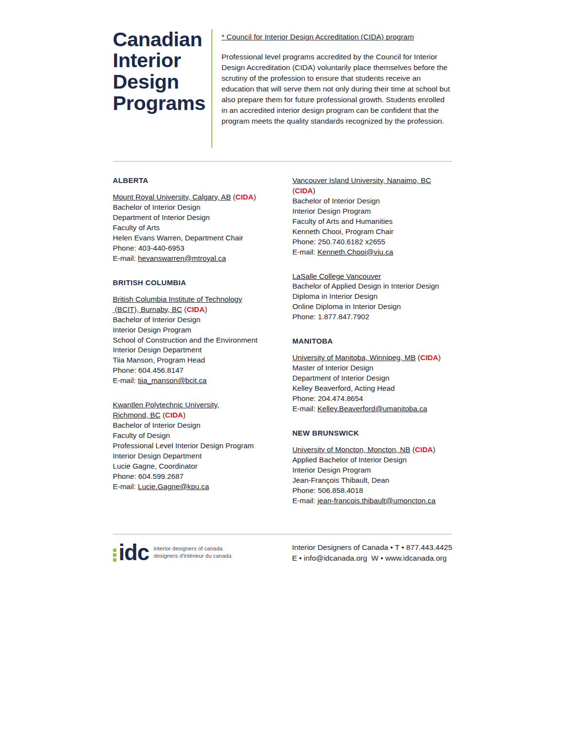Canadian
Interior
Design
Programs
* Council for Interior Design Accreditation (CIDA) program Professional level programs accredited by the Council for Interior Design Accreditation (CIDA) voluntarily place themselves before the scrutiny of the profession to ensure that students receive an education that will serve them not only during their time at school but also prepare them for future professional growth. Students enrolled in an accredited interior design program can be confident that the program meets the quality standards recognized by the profession.
ALBERTA
Mount Royal University, Calgary, AB (CIDA)
Bachelor of Interior Design
Department of Interior Design
Faculty of Arts
Helen Evans Warren, Department Chair
Phone: 403-440-6953
E-mail: hevanswarren@mtroyal.ca
BRITISH COLUMBIA
British Columbia Institute of Technology
(BCIT), Burnaby, BC (CIDA)
Bachelor of Interior Design
Interior Design Program
School of Construction and the Environment
Interior Design Department
Tiia Manson, Program Head
Phone: 604.456.8147
E-mail: tiia_manson@bcit.ca
Kwantlen Polytechnic University,
Richmond, BC (CIDA)
Bachelor of Interior Design
Faculty of Design
Professional Level Interior Design Program
Interior Design Department
Lucie Gagne, Coordinator
Phone: 604.599.2687
E-mail: Lucie.Gagne@kpu.ca
Vancouver Island University, Nanaimo, BC (CIDA)
Bachelor of Interior Design
Interior Design Program
Faculty of Arts and Humanities
Kenneth Chooi, Program Chair
Phone: 250.740.6182 x2655
E-mail: Kenneth.Chooi@viu.ca
LaSalle College Vancouver
Bachelor of Applied Design in Interior Design
Diploma in Interior Design
Online Diploma in Interior Design
Phone: 1.877.847.7902
MANITOBA
University of Manitoba, Winnipeg, MB (CIDA)
Master of Interior Design
Department of Interior Design
Kelley Beaverford, Acting Head
Phone: 204.474.8654
E-mail: Kelley.Beaverford@umanitoba.ca
NEW BRUNSWICK
University of Moncton, Moncton, NB (CIDA)
Applied Bachelor of Interior Design
Interior Design Program
Jean-François Thibault, Dean
Phone: 506.858.4018
E-mail: jean-francois.thibault@umoncton.ca
idc
interior designers of canada
designers d'intérieur du canada
Interior Designers of Canada • T • 877.443.4425
E • info@idcanada.org W • www.idcanada.org